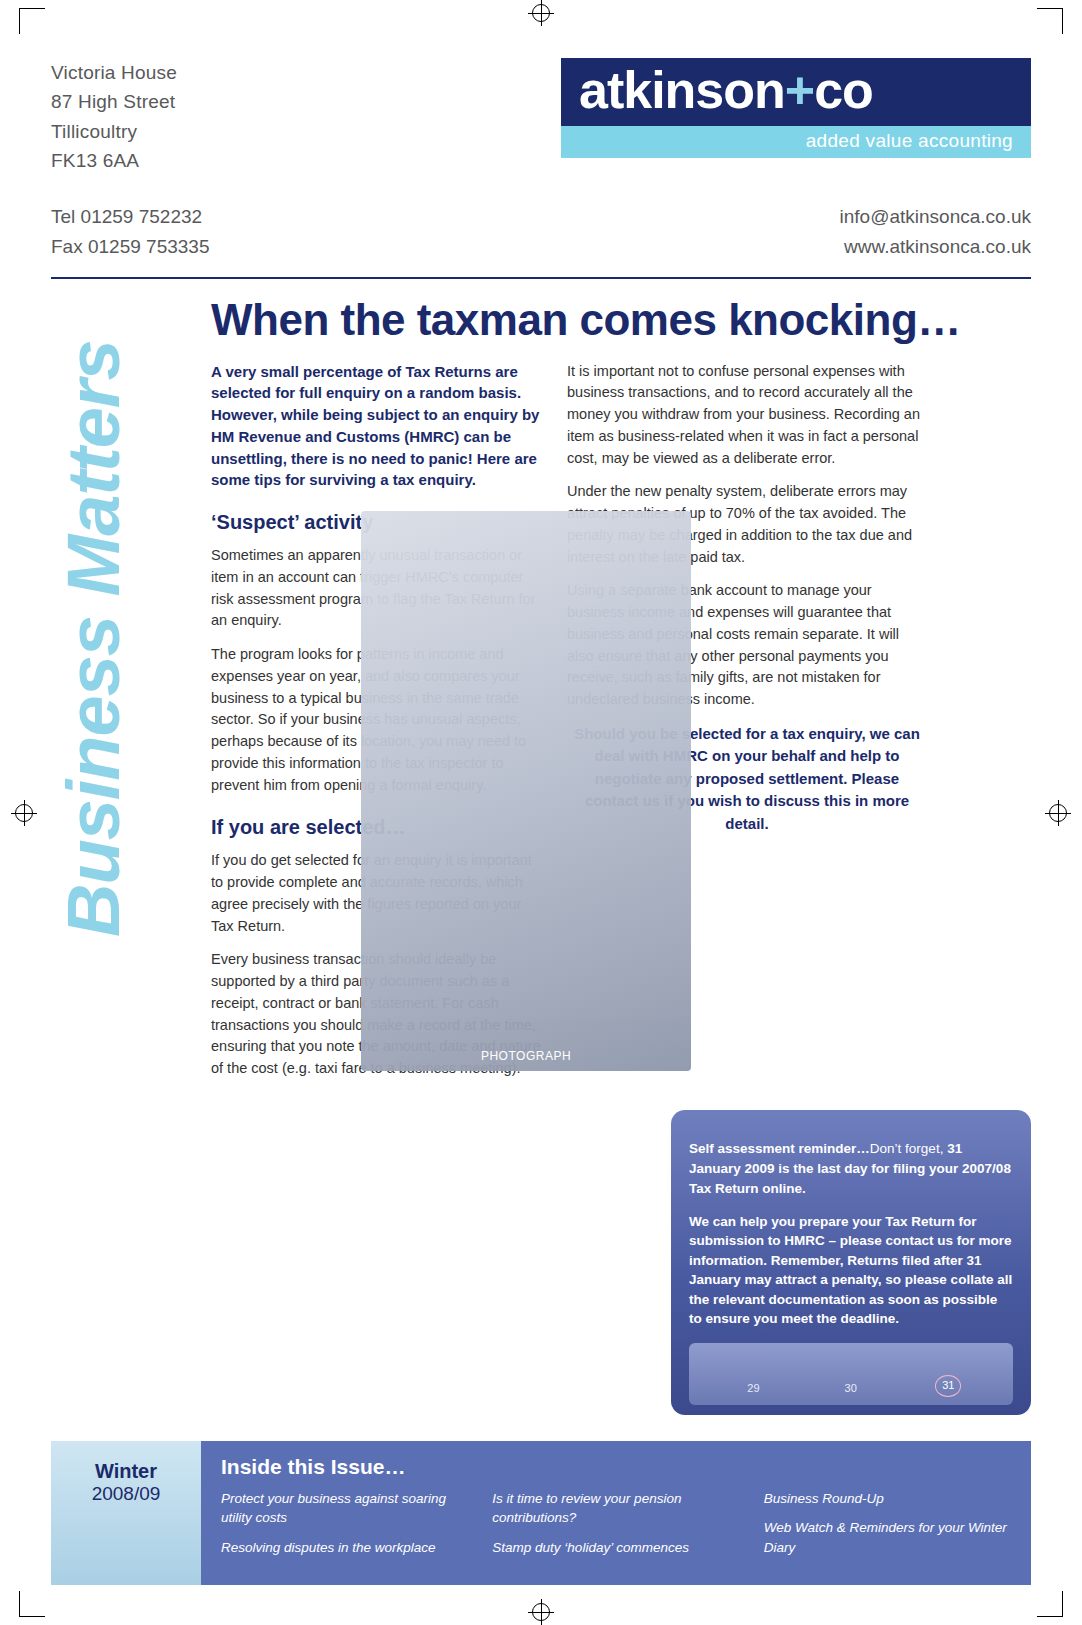Victoria House
87 High Street
Tillicoultry
FK13 6AA
atkinson+co
added value accounting
Tel 01259 752232
Fax 01259 753335
info@atkinsonca.co.uk
www.atkinsonca.co.uk
Business Matters
When the taxman comes knocking…
A very small percentage of Tax Returns are selected for full enquiry on a random basis. However, while being subject to an enquiry by HM Revenue and Customs (HMRC) can be unsettling, there is no need to panic! Here are some tips for surviving a tax enquiry.
‘Suspect’ activity
Sometimes an apparently unusual transaction or item in an account can trigger HMRC’s computer risk assessment program to flag the Tax Return for an enquiry.
The program looks for patterns in income and expenses year on year, and also compares your business to a typical business in the same trade sector. So if your business has unusual aspects, perhaps because of its location, you may need to provide this information to the tax inspector to prevent him from opening a formal enquiry.
If you are selected…
If you do get selected for an enquiry it is important to provide complete and accurate records, which agree precisely with the figures reported on your Tax Return.
Every business transaction should ideally be supported by a third party document such as a receipt, contract or bank statement. For cash transactions you should make a record at the time, ensuring that you note the amount, date and nature of the cost (e.g. taxi fare to a business meeting).
It is important not to confuse personal expenses with business transactions, and to record accurately all the money you withdraw from your business. Recording an item as business-related when it was in fact a personal cost, may be viewed as a deliberate error.
Under the new penalty system, deliberate errors may attract penalties of up to 70% of the tax avoided. The penalty may be charged in addition to the tax due and interest on the late paid tax.
Using a separate bank account to manage your business income and expenses will guarantee that business and personal costs remain separate. It will also ensure that any other personal payments you receive, such as family gifts, are not mistaken for undeclared business income.
Should you be selected for a tax enquiry, we can deal with HMRC on your behalf and help to negotiate any proposed settlement. Please contact us if you wish to discuss this in more detail.
Photograph
Self assessment reminder…Don’t forget, 31 January 2009 is the last day for filing your 2007/08 Tax Return online.
We can help you prepare your Tax Return for submission to HMRC – please contact us for more information. Remember, Returns filed after 31 January may attract a penalty, so please collate all the relevant documentation as soon as possible to ensure you meet the deadline.
29 30 31
Winter
2008/09
Inside this Issue…
Protect your business against soaring utility costs
Resolving disputes in the workplace
Is it time to review your pension contributions?
Stamp duty ‘holiday’ commences
Business Round-Up
Web Watch & Reminders for your Winter Diary